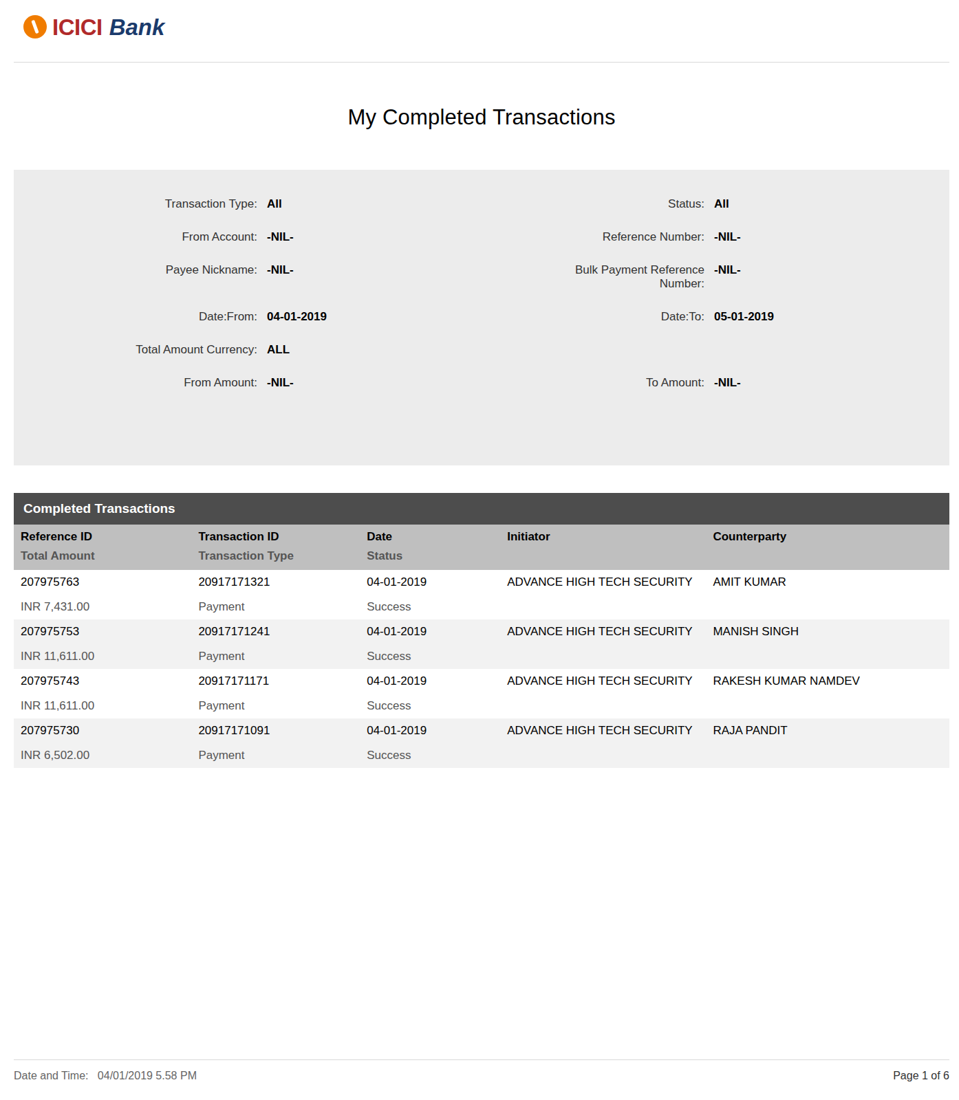ICICI Bank
My Completed Transactions
| Transaction Type: | All | Status: | All |
| From Account: | -NIL- | Reference Number: | -NIL- |
| Payee Nickname: | -NIL- | Bulk Payment Reference Number: | -NIL- |
| Date:From: | 04-01-2019 | Date:To: | 05-01-2019 |
| Total Amount Currency: | ALL | | |
| From Amount: | -NIL- | To Amount: | -NIL- |
Completed Transactions
| Reference ID | Transaction ID | Date | Initiator | Counterparty |
| --- | --- | --- | --- | --- |
| Total Amount | Transaction Type | Status | | |
| 207975763 | 20917171321 | 04-01-2019 | ADVANCE HIGH TECH SECURITY | AMIT KUMAR |
| INR 7,431.00 | Payment | Success |
| 207975753 | 20917171241 | 04-01-2019 | ADVANCE HIGH TECH SECURITY | MANISH SINGH |
| INR 11,611.00 | Payment | Success |
| 207975743 | 20917171171 | 04-01-2019 | ADVANCE HIGH TECH SECURITY | RAKESH KUMAR NAMDEV |
| INR 11,611.00 | Payment | Success |
| 207975730 | 20917171091 | 04-01-2019 | ADVANCE HIGH TECH SECURITY | RAJA PANDIT |
| INR 6,502.00 | Payment | Success |
Date and Time: 04/01/2019 5.58 PM
Page 1 of 6